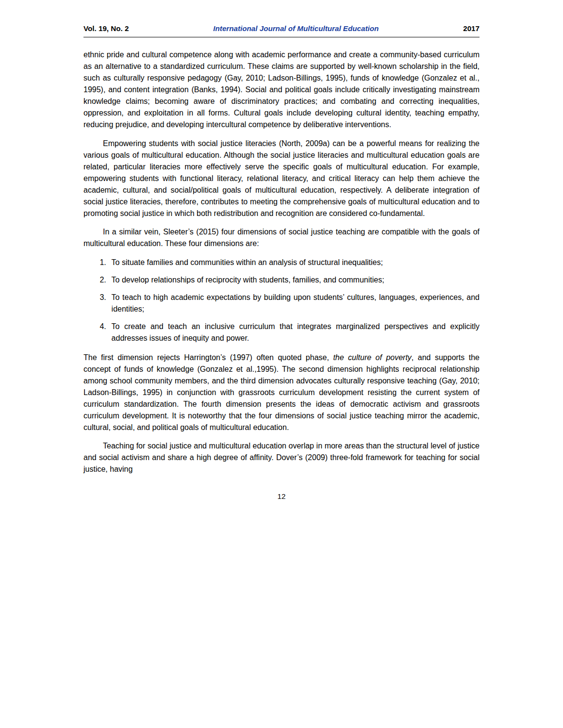Vol. 19, No. 2 International Journal of Multicultural Education 2017
ethnic pride and cultural competence along with academic performance and create a community-based curriculum as an alternative to a standardized curriculum. These claims are supported by well-known scholarship in the field, such as culturally responsive pedagogy (Gay, 2010; Ladson-Billings, 1995), funds of knowledge (Gonzalez et al., 1995), and content integration (Banks, 1994). Social and political goals include critically investigating mainstream knowledge claims; becoming aware of discriminatory practices; and combating and correcting inequalities, oppression, and exploitation in all forms. Cultural goals include developing cultural identity, teaching empathy, reducing prejudice, and developing intercultural competence by deliberative interventions.
Empowering students with social justice literacies (North, 2009a) can be a powerful means for realizing the various goals of multicultural education. Although the social justice literacies and multicultural education goals are related, particular literacies more effectively serve the specific goals of multicultural education. For example, empowering students with functional literacy, relational literacy, and critical literacy can help them achieve the academic, cultural, and social/political goals of multicultural education, respectively. A deliberate integration of social justice literacies, therefore, contributes to meeting the comprehensive goals of multicultural education and to promoting social justice in which both redistribution and recognition are considered co-fundamental.
In a similar vein, Sleeter’s (2015) four dimensions of social justice teaching are compatible with the goals of multicultural education. These four dimensions are:
To situate families and communities within an analysis of structural inequalities;
To develop relationships of reciprocity with students, families, and communities;
To teach to high academic expectations by building upon students’ cultures, languages, experiences, and identities;
To create and teach an inclusive curriculum that integrates marginalized perspectives and explicitly addresses issues of inequity and power.
The first dimension rejects Harrington’s (1997) often quoted phase, the culture of poverty, and supports the concept of funds of knowledge (Gonzalez et al.,1995). The second dimension highlights reciprocal relationship among school community members, and the third dimension advocates culturally responsive teaching (Gay, 2010; Ladson-Billings, 1995) in conjunction with grassroots curriculum development resisting the current system of curriculum standardization. The fourth dimension presents the ideas of democratic activism and grassroots curriculum development. It is noteworthy that the four dimensions of social justice teaching mirror the academic, cultural, social, and political goals of multicultural education.
Teaching for social justice and multicultural education overlap in more areas than the structural level of justice and social activism and share a high degree of affinity. Dover’s (2009) three-fold framework for teaching for social justice, having
12